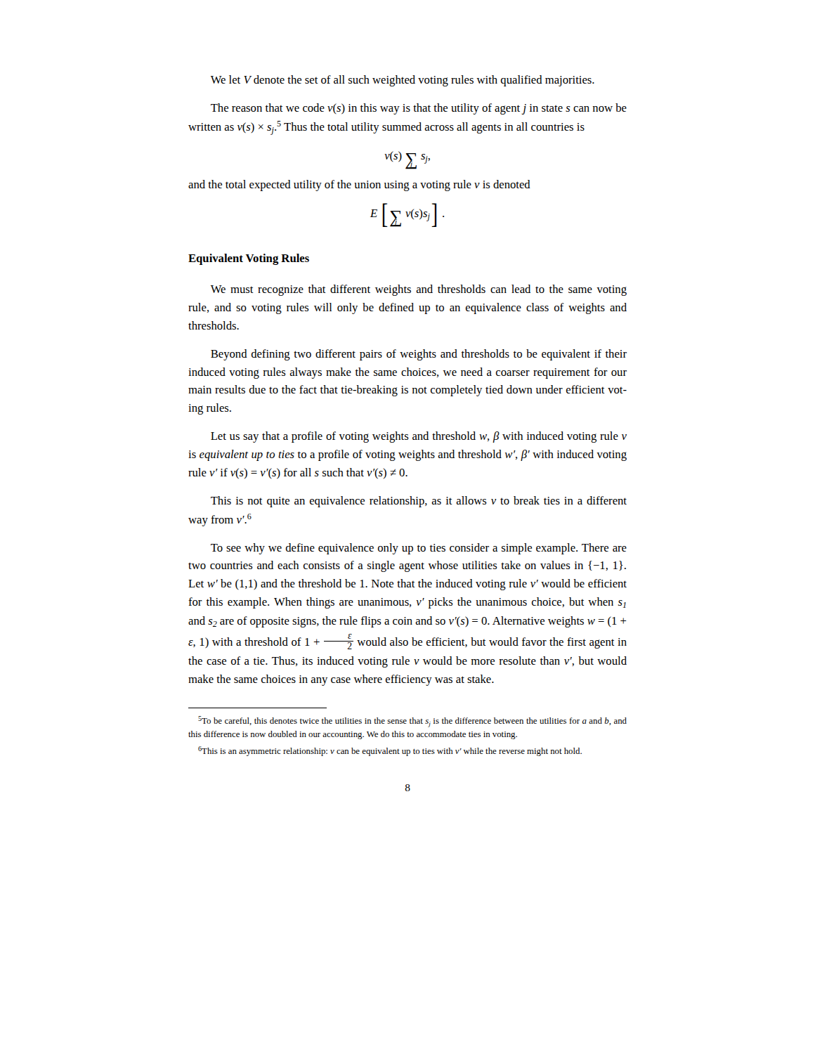We let V denote the set of all such weighted voting rules with qualified majorities.
The reason that we code v(s) in this way is that the utility of agent j in state s can now be written as v(s) × sj.5 Thus the total utility summed across all agents in all countries is
v(s) ∑j sj,
and the total expected utility of the union using a voting rule v is denoted
E [∑j v(s)sj] .
Equivalent Voting Rules
We must recognize that different weights and thresholds can lead to the same voting rule, and so voting rules will only be defined up to an equivalence class of weights and thresholds.
Beyond defining two different pairs of weights and thresholds to be equivalent if their induced voting rules always make the same choices, we need a coarser requirement for our main results due to the fact that tie-breaking is not completely tied down under efficient voting rules.
Let us say that a profile of voting weights and threshold w, β with induced voting rule v is equivalent up to ties to a profile of voting weights and threshold w′, β′ with induced voting rule v′ if v(s) = v′(s) for all s such that v′(s) ≠ 0.
This is not quite an equivalence relationship, as it allows v to break ties in a different way from v′.6
To see why we define equivalence only up to ties consider a simple example. There are two countries and each consists of a single agent whose utilities take on values in {−1, 1}. Let w′ be (1,1) and the threshold be 1. Note that the induced voting rule v′ would be efficient for this example. When things are unanimous, v′ picks the unanimous choice, but when s1 and s2 are of opposite signs, the rule flips a coin and so v′(s) = 0. Alternative weights w = (1 + ε, 1) with a threshold of 1 + ε 2 would also be efficient, but would favor the first agent in the case of a tie. Thus, its induced voting rule v would be more resolute than v′, but would make the same choices in any case where efficiency was at stake.
5To be careful, this denotes twice the utilities in the sense that sj is the difference between the utilities for a and b, and this difference is now doubled in our accounting. We do this to accommodate ties in voting.
6This is an asymmetric relationship: v can be equivalent up to ties with v′ while the reverse might not hold.
8